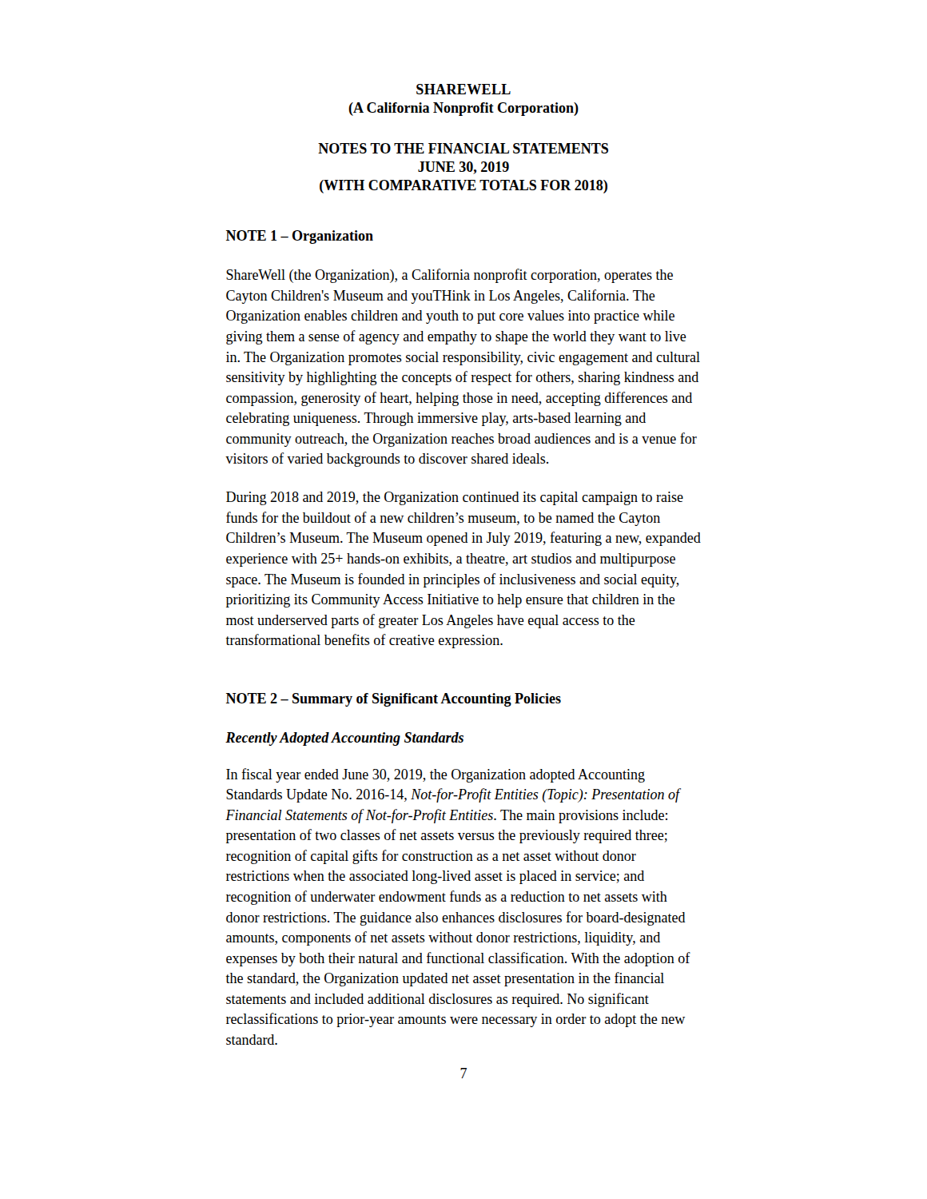SHAREWELL
(A California Nonprofit Corporation)
NOTES TO THE FINANCIAL STATEMENTS
JUNE 30, 2019
(WITH COMPARATIVE TOTALS FOR 2018)
NOTE 1 – Organization
ShareWell (the Organization), a California nonprofit corporation, operates the Cayton Children's Museum and youTHink in Los Angeles, California. The Organization enables children and youth to put core values into practice while giving them a sense of agency and empathy to shape the world they want to live in. The Organization promotes social responsibility, civic engagement and cultural sensitivity by highlighting the concepts of respect for others, sharing kindness and compassion, generosity of heart, helping those in need, accepting differences and celebrating uniqueness. Through immersive play, arts-based learning and community outreach, the Organization reaches broad audiences and is a venue for visitors of varied backgrounds to discover shared ideals.
During 2018 and 2019, the Organization continued its capital campaign to raise funds for the buildout of a new children’s museum, to be named the Cayton Children’s Museum. The Museum opened in July 2019, featuring a new, expanded experience with 25+ hands-on exhibits, a theatre, art studios and multipurpose space. The Museum is founded in principles of inclusiveness and social equity, prioritizing its Community Access Initiative to help ensure that children in the most underserved parts of greater Los Angeles have equal access to the transformational benefits of creative expression.
NOTE 2 – Summary of Significant Accounting Policies
Recently Adopted Accounting Standards
In fiscal year ended June 30, 2019, the Organization adopted Accounting Standards Update No. 2016-14, Not-for-Profit Entities (Topic): Presentation of Financial Statements of Not-for-Profit Entities. The main provisions include: presentation of two classes of net assets versus the previously required three; recognition of capital gifts for construction as a net asset without donor restrictions when the associated long-lived asset is placed in service; and recognition of underwater endowment funds as a reduction to net assets with donor restrictions. The guidance also enhances disclosures for board-designated amounts, components of net assets without donor restrictions, liquidity, and expenses by both their natural and functional classification. With the adoption of the standard, the Organization updated net asset presentation in the financial statements and included additional disclosures as required. No significant reclassifications to prior-year amounts were necessary in order to adopt the new standard.
7